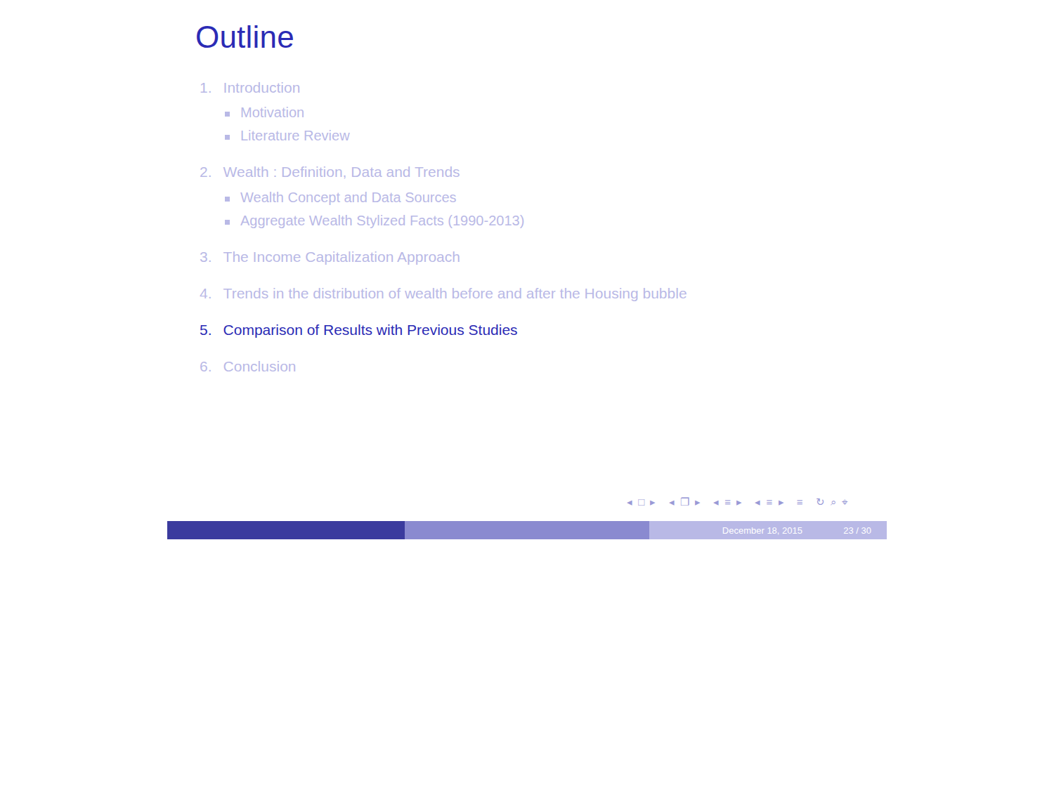Outline
1. Introduction
Motivation
Literature Review
2. Wealth : Definition, Data and Trends
Wealth Concept and Data Sources
Aggregate Wealth Stylized Facts (1990-2013)
3. The Income Capitalization Approach
4. Trends in the distribution of wealth before and after the Housing bubble
5. Comparison of Results with Previous Studies
6. Conclusion
◂ □ ▸ ◂ ❐ ▸ ◂ ≡ ▸ ◂ ≡ ▸ ≡ ↻ ⌕ ⌖
December 18, 2015 23 / 30